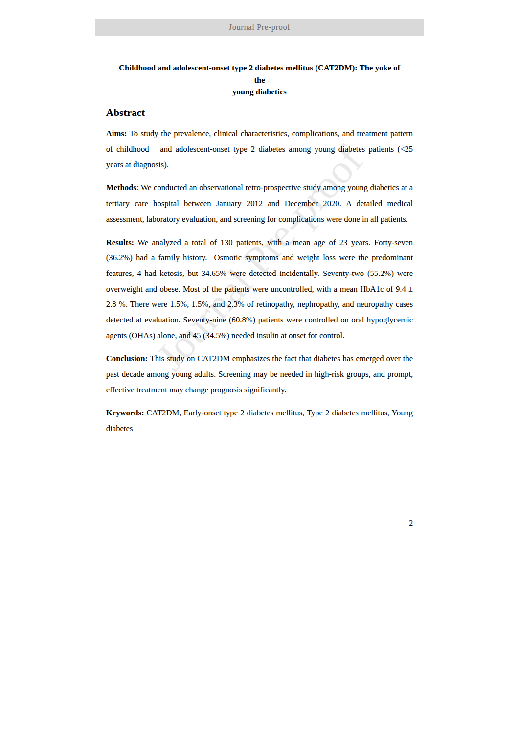Journal Pre-proof
Journal Pre-proof
Childhood and adolescent-onset type 2 diabetes mellitus (CAT2DM): The yoke of the
young diabetics
Abstract
Aims: To study the prevalence, clinical characteristics, complications, and treatment pattern of childhood – and adolescent-onset type 2 diabetes among young diabetes patients (<25 years at diagnosis).
Methods: We conducted an observational retro-prospective study among young diabetics at a tertiary care hospital between January 2012 and December 2020. A detailed medical assessment, laboratory evaluation, and screening for complications were done in all patients.
Results: We analyzed a total of 130 patients, with a mean age of 23 years. Forty-seven (36.2%) had a family history. Osmotic symptoms and weight loss were the predominant features, 4 had ketosis, but 34.65% were detected incidentally. Seventy-two (55.2%) were overweight and obese. Most of the patients were uncontrolled, with a mean HbA1c of 9.4 ± 2.8 %. There were 1.5%, 1.5%, and 2.3% of retinopathy, nephropathy, and neuropathy cases detected at evaluation. Seventy-nine (60.8%) patients were controlled on oral hypoglycemic agents (OHAs) alone, and 45 (34.5%) needed insulin at onset for control.
Conclusion: This study on CAT2DM emphasizes the fact that diabetes has emerged over the past decade among young adults. Screening may be needed in high-risk groups, and prompt, effective treatment may change prognosis significantly.
Keywords: CAT2DM, Early-onset type 2 diabetes mellitus, Type 2 diabetes mellitus, Young diabetes
2